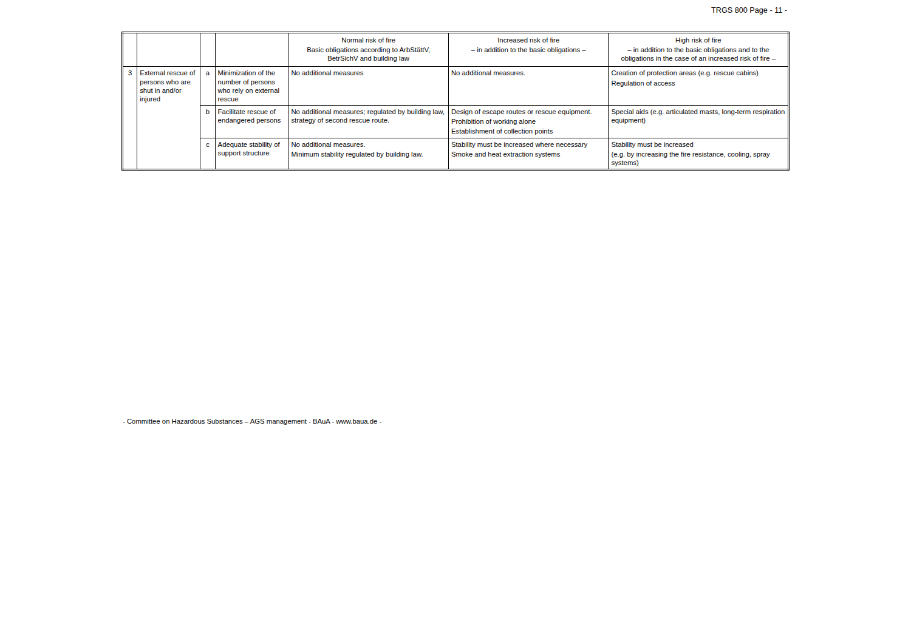TRGS 800 Page - 11 -
| | | | | Normal risk of fire Basic obligations according to ArbStättV, BetrSichV and building law | Increased risk of fire – in addition to the basic obligations – | High risk of fire – in addition to the basic obligations and to the obligations in the case of an increased risk of fire – |
| --- | --- | --- | --- | --- | --- | --- |
| 3 | External rescue of persons who are shut in and/or injured | a | Minimization of the number of persons who rely on external rescue | No additional measures | No additional measures. | Creation of protection areas (e.g. rescue cabins) Regulation of access |
| b | Facilitate rescue of endangered persons | No additional measures; regulated by building law, strategy of second rescue route. | Design of escape routes or rescue equipment. Prohibition of working alone Establishment of collection points | Special aids (e.g. articulated masts, long-term respiration equipment) |
| c | Adequate stability of support structure | No additional measures. Minimum stability regulated by building law. | Stability must be increased where necessary Smoke and heat extraction systems | Stability must be increased (e.g. by increasing the fire resistance, cooling, spray systems) |
- Committee on Hazardous Substances – AGS management - BAuA - www.baua.de -